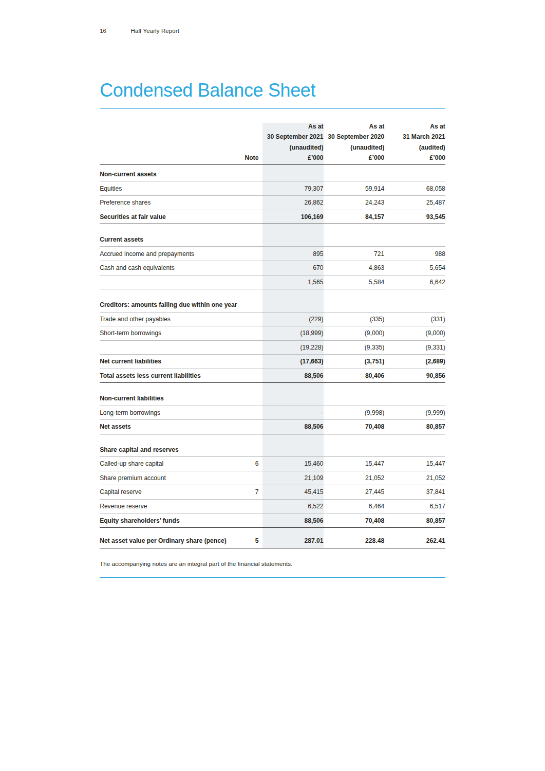16 Half Yearly Report
Condensed Balance Sheet
| | | As at | As at | As at |
| --- | --- | --- | --- | --- |
| | | 30 September 2021 | 30 September 2020 | 31 March 2021 |
| | | (unaudited) | (unaudited) | (audited) |
| | Note | £’000 | £’000 | £’000 |
| Non-current assets | | | | |
| Equities | | 79,307 | 59,914 | 68,058 |
| Preference shares | | 26,862 | 24,243 | 25,487 |
| Securities at fair value | | 106,169 | 84,157 | 93,545 |
| Current assets | | | | |
| Accrued income and prepayments | | 895 | 721 | 988 |
| Cash and cash equivalents | | 670 | 4,863 | 5,654 |
| | | 1,565 | 5,584 | 6,642 |
| Creditors: amounts falling due within one year | | | | |
| Trade and other payables | | (229) | (335) | (331) |
| Short-term borrowings | | (18,999) | (9,000) | (9,000) |
| | | (19,228) | (9,335) | (9,331) |
| Net current liabilities | | (17,663) | (3,751) | (2,689) |
| Total assets less current liabilities | | 88,506 | 80,406 | 90,856 |
| Non-current liabilities | | | | |
| Long-term borrowings | | – | (9,998) | (9,999) |
| Net assets | | 88,506 | 70,408 | 80,857 |
| Share capital and reserves | | | | |
| Called-up share capital | 6 | 15,460 | 15,447 | 15,447 |
| Share premium account | | 21,109 | 21,052 | 21,052 |
| Capital reserve | 7 | 45,415 | 27,445 | 37,841 |
| Revenue reserve | | 6,522 | 6,464 | 6,517 |
| Equity shareholders’ funds | | 88,506 | 70,408 | 80,857 |
| Net asset value per Ordinary share (pence) | 5 | 287.01 | 228.48 | 262.41 |
The accompanying notes are an integral part of the financial statements.